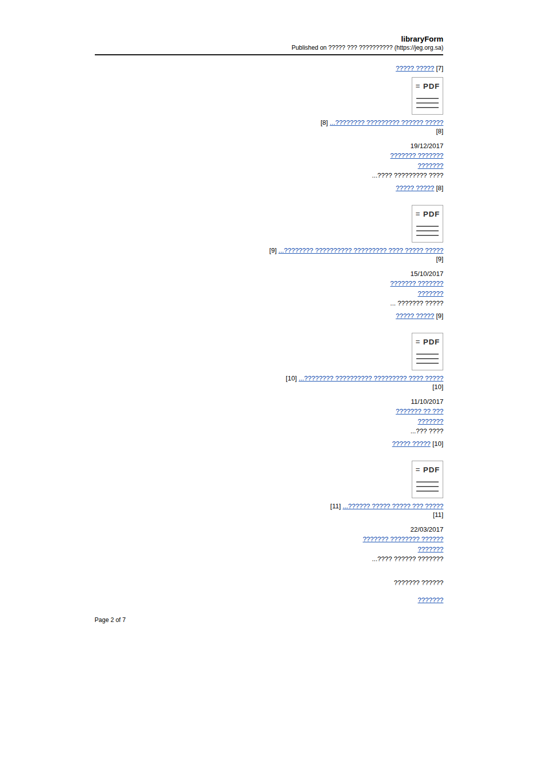libraryForm
Published on ????? ??? ?????????? (https://jeg.org.sa)
[7] ????? ?????
PDF
????? ?????? ????????? ????????... [8]
[8]
19/12/2017
??????? ???????
???????
???? ????????? ????...
[8] ????? ?????
PDF
????? ????? ???? ????????? ?????????? ????????... [9]
[9]
15/10/2017
??????? ???????
???????
????? ??????? ...
[9] ????? ?????
PDF
????? ???? ????????? ?????????? ????????... [10]
[10]
11/10/2017
??? ?? ???????
???????
???? ???...
[10] ????? ?????
PDF
????? ??? ????? ????? ??????... [11]
[11]
22/03/2017
?????? ???????? ???????
???????
??????? ?????? ????...
?????? ???????
???????
Page 2 of 7